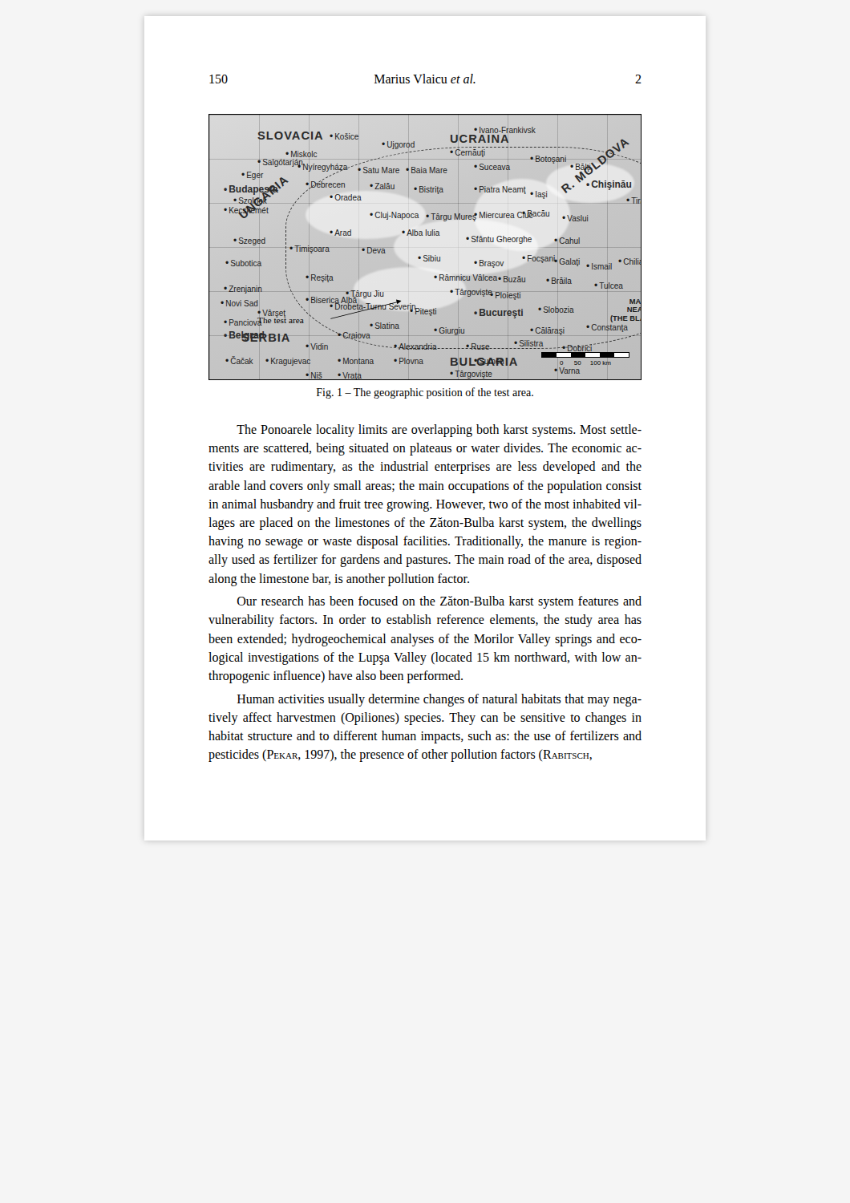150
Marius Vlaicu et al.
2
R. MOLDOVA
UCRAINA
UCRAINA
SLOVACIA
UNGARIA
SERBIA
BULGARIA
Košice
Ujgorod
Ivano-Frankivsk
Uman
Miskolc
Salgótarján
Nyíregyháza
Eger
Budapesta
Debrecen
Szolnok
Kecskemét
Szeged
Subotica
Zrenjanin
Novi Sad
Vârşeţ
Panciova
Belgrad
Čačak
Kragujevac
Niš
Satu Mare
Baia Mare
Suceava
Cernăuţi
Botoşani
Bălţi
Chişinău
Tiraspol
Odesa
Zalău
Bistriţa
Oradea
Piatra Neamţ
Iaşi
Cluj-Napoca
Târgu Mureş
Miercurea Ciuc
Bacău
Vaslui
Arad
Alba Iulia
Sfântu Gheorghe
Cahul
Timişoara
Deva
Sibiu
Braşov
Focşani
Galaţi
Ismail
Chilia
Reşiţa
Râmnicu Vâlcea
Buzău
Brăila
Tulcea
Târgu Jiu
Târgovişte
Ploieşti
Drobeta-Turnu Severin
Biserica Albă
Piteşti
Bucureşti
Slobozia
Slatina
Craiova
Giurgiu
Călăraşi
Constanţa
Vidin
Alexandria
Ruse
Silistra
Dobrici
Montana
Plovna
Sumen
Vraţa
Târgovişte
Varna
MAREA
NEAGRĂ
(THE BLACK SEA)
The test area
0 50 100 km
Fig. 1 – The geographic position of the test area.
The Ponoarele locality limits are overlapping both karst systems. Most settlements are scattered, being situated on plateaus or water divides. The economic activities are rudimentary, as the industrial enterprises are less developed and the arable land covers only small areas; the main occupations of the population consist in animal husbandry and fruit tree growing. However, two of the most inhabited villages are placed on the limestones of the Zăton-Bulba karst system, the dwellings having no sewage or waste disposal facilities. Traditionally, the manure is regionally used as fertilizer for gardens and pastures. The main road of the area, disposed along the limestone bar, is another pollution factor.
Our research has been focused on the Zăton-Bulba karst system features and vulnerability factors. In order to establish reference elements, the study area has been extended; hydrogeochemical analyses of the Morilor Valley springs and ecological investigations of the Lupşa Valley (located 15 km northward, with low anthropogenic influence) have also been performed.
Human activities usually determine changes of natural habitats that may negatively affect harvestmen (Opiliones) species. They can be sensitive to changes in habitat structure and to different human impacts, such as: the use of fertilizers and pesticides (Pekar, 1997), the presence of other pollution factors (Rabitsch,